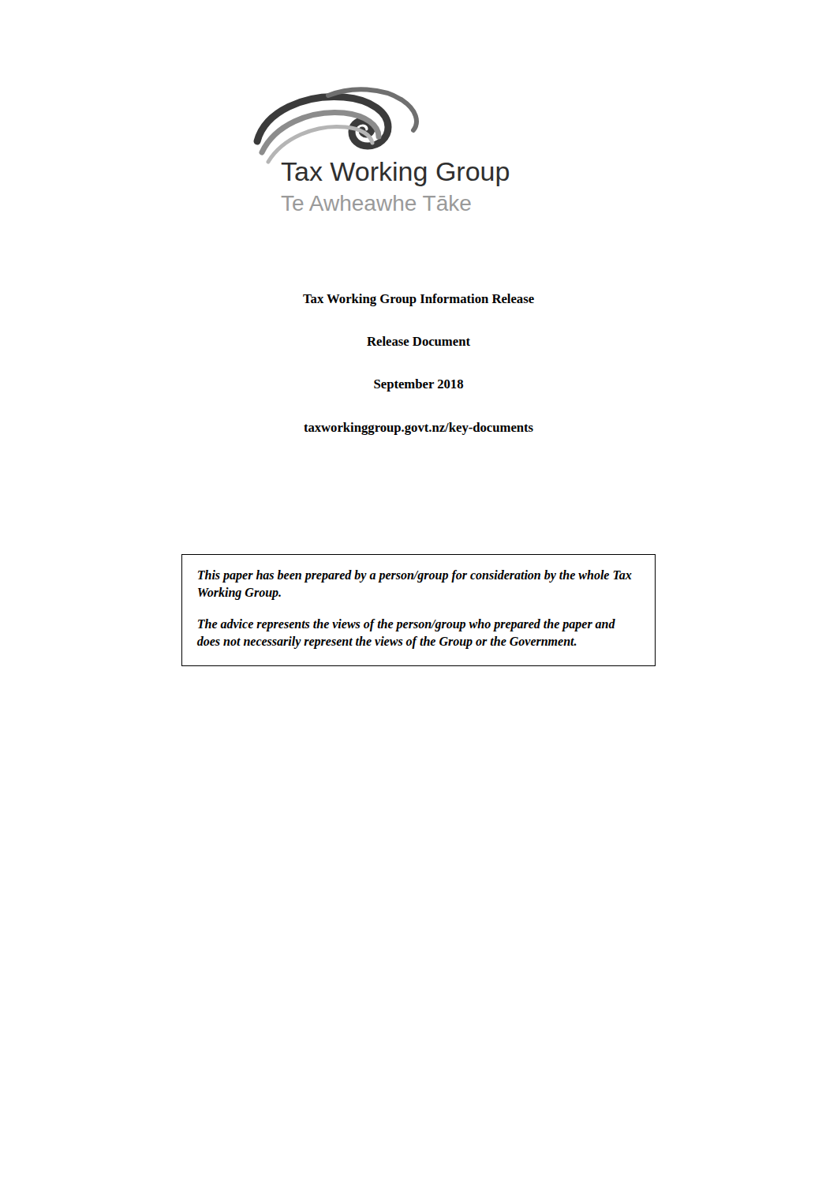Tax Working Group Te Awheawhe Tāke
Tax Working Group Information Release
Release Document
September 2018
taxworkinggroup.govt.nz/key-documents
This paper has been prepared by a person/group for consideration by the whole Tax Working Group.
The advice represents the views of the person/group who prepared the paper and does not necessarily represent the views of the Group or the Government.